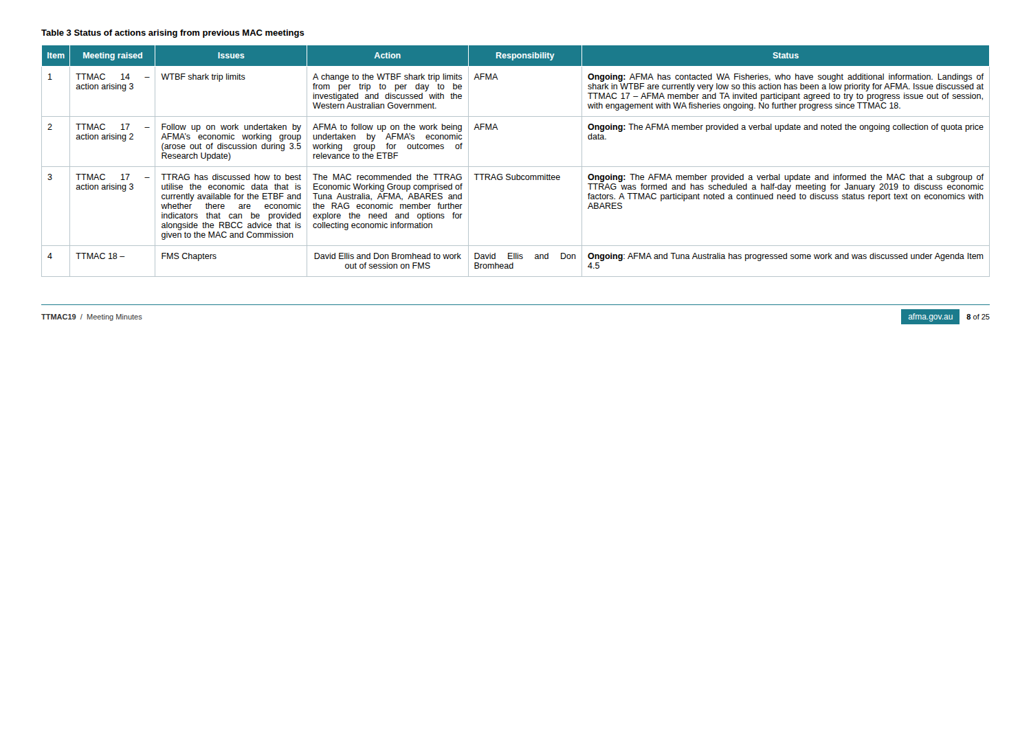Table 3 Status of actions arising from previous MAC meetings
| Item | Meeting raised | Issues | Action | Responsibility | Status |
| --- | --- | --- | --- | --- | --- |
| 1 | TTMAC 14 – action arising 3 | WTBF shark trip limits | A change to the WTBF shark trip limits from per trip to per day to be investigated and discussed with the Western Australian Government. | AFMA | Ongoing: AFMA has contacted WA Fisheries, who have sought additional information. Landings of shark in WTBF are currently very low so this action has been a low priority for AFMA. Issue discussed at TTMAC 17 – AFMA member and TA invited participant agreed to try to progress issue out of session, with engagement with WA fisheries ongoing. No further progress since TTMAC 18. |
| 2 | TTMAC 17 – action arising 2 | Follow up on work undertaken by AFMA’s economic working group (arose out of discussion during 3.5 Research Update) | AFMA to follow up on the work being undertaken by AFMA’s economic working group for outcomes of relevance to the ETBF | AFMA | Ongoing: The AFMA member provided a verbal update and noted the ongoing collection of quota price data. |
| 3 | TTMAC 17 – action arising 3 | TTRAG has discussed how to best utilise the economic data that is currently available for the ETBF and whether there are economic indicators that can be provided alongside the RBCC advice that is given to the MAC and Commission | The MAC recommended the TTRAG Economic Working Group comprised of Tuna Australia, AFMA, ABARES and the RAG economic member further explore the need and options for collecting economic information | TTRAG Subcommittee | Ongoing: The AFMA member provided a verbal update and informed the MAC that a subgroup of TTRAG was formed and has scheduled a half-day meeting for January 2019 to discuss economic factors. A TTMAC participant noted a continued need to discuss status report text on economics with ABARES |
| 4 | TTMAC 18 – | FMS Chapters | David Ellis and Don Bromhead to work out of session on FMS | David Ellis and Don Bromhead | Ongoing : AFMA and Tuna Australia has progressed some work and was discussed under Agenda Item 4.5 |
TTMAC19 / Meeting Minutes
afma.gov.au 8 of 25